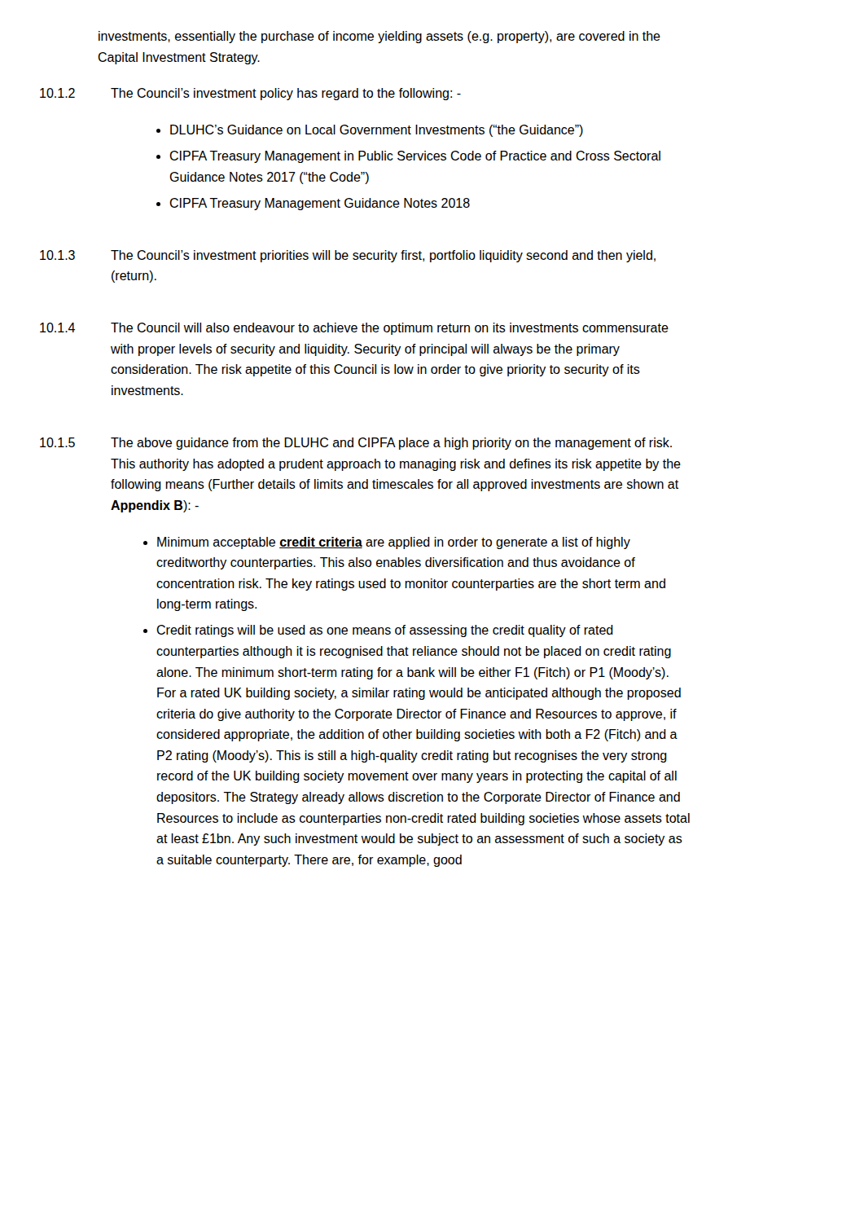investments, essentially the purchase of income yielding assets (e.g. property), are covered in the Capital Investment Strategy.
10.1.2
The Council’s investment policy has regard to the following: -
DLUHC’s Guidance on Local Government Investments (“the Guidance”)
CIPFA Treasury Management in Public Services Code of Practice and Cross Sectoral Guidance Notes 2017 (“the Code”)
CIPFA Treasury Management Guidance Notes 2018
10.1.3
The Council’s investment priorities will be security first, portfolio liquidity second and then yield, (return).
10.1.4
The Council will also endeavour to achieve the optimum return on its investments commensurate with proper levels of security and liquidity. Security of principal will always be the primary consideration. The risk appetite of this Council is low in order to give priority to security of its investments.
10.1.5
The above guidance from the DLUHC and CIPFA place a high priority on the management of risk. This authority has adopted a prudent approach to managing risk and defines its risk appetite by the following means (Further details of limits and timescales for all approved investments are shown at Appendix B): -
Minimum acceptable credit criteria are applied in order to generate a list of highly creditworthy counterparties. This also enables diversification and thus avoidance of concentration risk. The key ratings used to monitor counterparties are the short term and long-term ratings.
Credit ratings will be used as one means of assessing the credit quality of rated counterparties although it is recognised that reliance should not be placed on credit rating alone. The minimum short-term rating for a bank will be either F1 (Fitch) or P1 (Moody’s). For a rated UK building society, a similar rating would be anticipated although the proposed criteria do give authority to the Corporate Director of Finance and Resources to approve, if considered appropriate, the addition of other building societies with both a F2 (Fitch) and a P2 rating (Moody’s). This is still a high-quality credit rating but recognises the very strong record of the UK building society movement over many years in protecting the capital of all depositors. The Strategy already allows discretion to the Corporate Director of Finance and Resources to include as counterparties non-credit rated building societies whose assets total at least £1bn. Any such investment would be subject to an assessment of such a society as a suitable counterparty. There are, for example, good